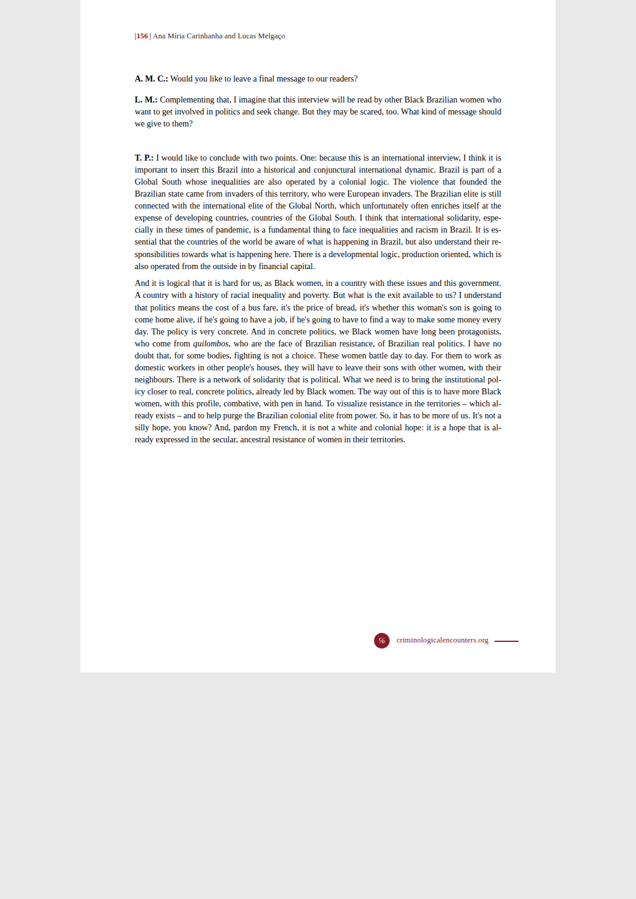|156| Ana Míria Carinhanha and Lucas Melgaço
A. M. C.: Would you like to leave a final message to our readers?
L. M.: Complementing that, I imagine that this interview will be read by other Black Brazilian women who want to get involved in politics and seek change. But they may be scared, too. What kind of message should we give to them?
T. P.: I would like to conclude with two points. One: because this is an international interview, I think it is important to insert this Brazil into a historical and conjunctural international dynamic. Brazil is part of a Global South whose inequalities are also operated by a colonial logic. The violence that founded the Brazilian state came from invaders of this territory, who were European invaders. The Brazilian elite is still connected with the international elite of the Global North, which unfortunately often enriches itself at the expense of developing countries, countries of the Global South. I think that international solidarity, especially in these times of pandemic, is a fundamental thing to face inequalities and racism in Brazil. It is essential that the countries of the world be aware of what is happening in Brazil, but also understand their responsibilities towards what is happening here. There is a developmental logic, production oriented, which is also operated from the outside in by financial capital.
And it is logical that it is hard for us, as Black women, in a country with these issues and this government. A country with a history of racial inequality and poverty. But what is the exit available to us? I understand that politics means the cost of a bus fare, it's the price of bread, it's whether this woman's son is going to come home alive, if he's going to have a job, if he's going to have to find a way to make some money every day. The policy is very concrete. And in concrete politics, we Black women have long been protagonists, who come from quilombos, who are the face of Brazilian resistance, of Brazilian real politics. I have no doubt that, for some bodies, fighting is not a choice. These women battle day to day. For them to work as domestic workers in other people's houses, they will have to leave their sons with other women, with their neighbours. There is a network of solidarity that is political. What we need is to bring the institutional policy closer to real, concrete politics, already led by Black women. The way out of this is to have more Black women, with this profile, combative, with pen in hand. To visualize resistance in the territories – which already exists – and to help purge the Brazilian colonial elite from power. So, it has to be more of us. It's not a silly hope, you know? And, pardon my French, it is not a white and colonial hope: it is a hope that is already expressed in the secular, ancestral resistance of women in their territories.
℅
criminologicalencounters.org